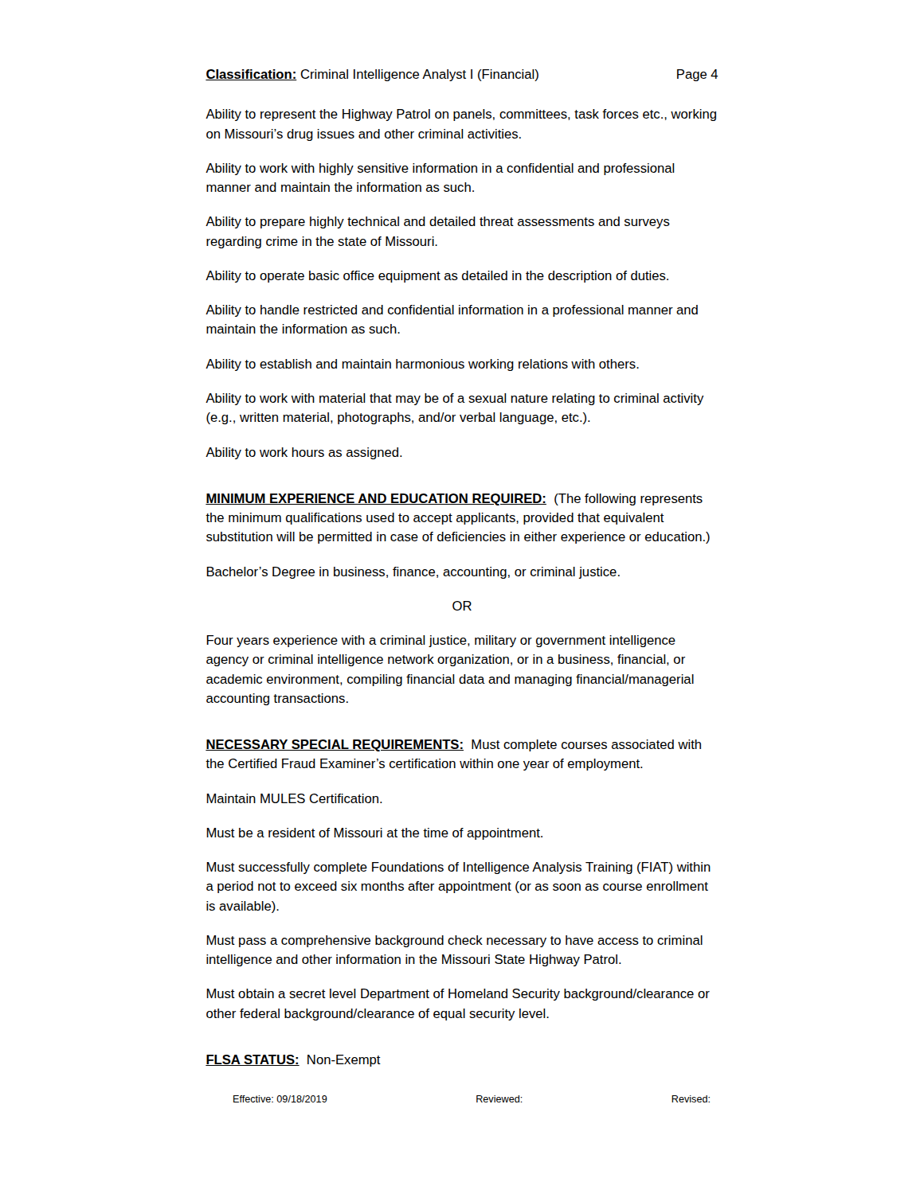Classification: Criminal Intelligence Analyst I (Financial)
Page 4
Ability to represent the Highway Patrol on panels, committees, task forces etc., working on Missouri’s drug issues and other criminal activities.
Ability to work with highly sensitive information in a confidential and professional manner and maintain the information as such.
Ability to prepare highly technical and detailed threat assessments and surveys regarding crime in the state of Missouri.
Ability to operate basic office equipment as detailed in the description of duties.
Ability to handle restricted and confidential information in a professional manner and maintain the information as such.
Ability to establish and maintain harmonious working relations with others.
Ability to work with material that may be of a sexual nature relating to criminal activity (e.g., written material, photographs, and/or verbal language, etc.).
Ability to work hours as assigned.
MINIMUM EXPERIENCE AND EDUCATION REQUIRED: (The following represents the minimum qualifications used to accept applicants, provided that equivalent substitution will be permitted in case of deficiencies in either experience or education.)
Bachelor’s Degree in business, finance, accounting, or criminal justice.
OR
Four years experience with a criminal justice, military or government intelligence agency or criminal intelligence network organization, or in a business, financial, or academic environment, compiling financial data and managing financial/managerial accounting transactions.
NECESSARY SPECIAL REQUIREMENTS: Must complete courses associated with the Certified Fraud Examiner’s certification within one year of employment.
Maintain MULES Certification.
Must be a resident of Missouri at the time of appointment.
Must successfully complete Foundations of Intelligence Analysis Training (FIAT) within a period not to exceed six months after appointment (or as soon as course enrollment is available).
Must pass a comprehensive background check necessary to have access to criminal intelligence and other information in the Missouri State Highway Patrol.
Must obtain a secret level Department of Homeland Security background/clearance or other federal background/clearance of equal security level.
FLSA STATUS: Non-Exempt
Effective: 09/18/2019 Reviewed: Revised: